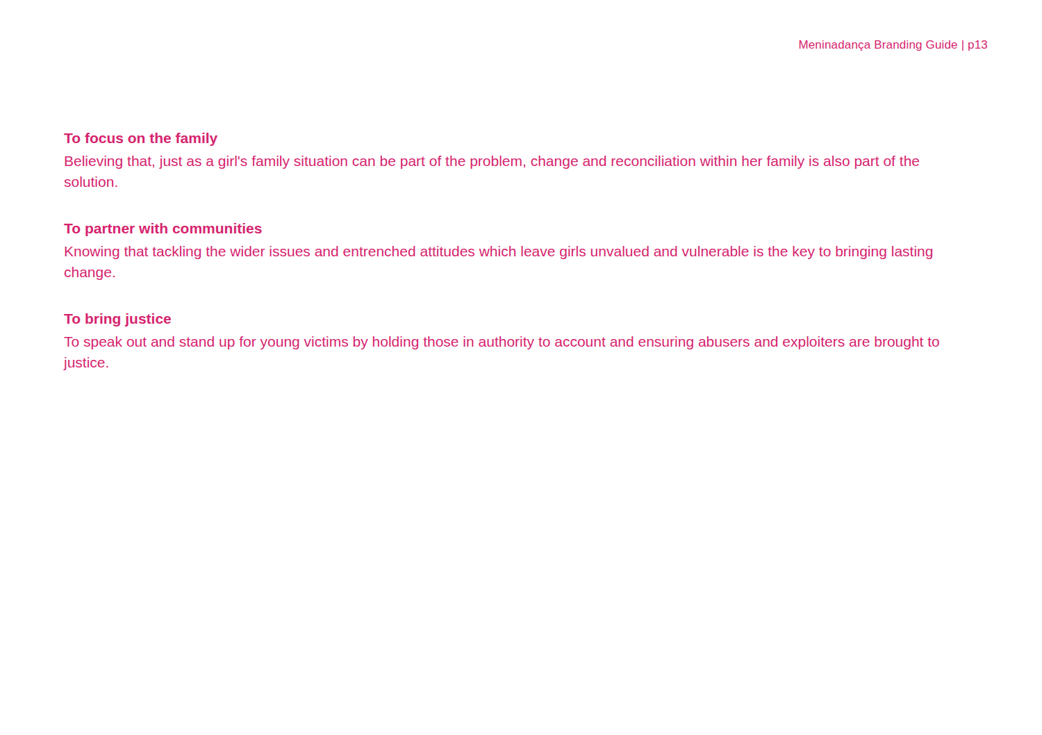Meninadança Branding Guide | p13
To focus on the family
Believing that, just as a girl's family situation can be part of the problem, change and reconciliation within her family is also part of the solution.
To partner with communities
Knowing that tackling the wider issues and entrenched attitudes which leave girls unvalued and vulnerable is the key to bringing lasting change.
To bring justice
To speak out and stand up for young victims by holding those in authority to account and ensuring abusers and exploiters are brought to justice.